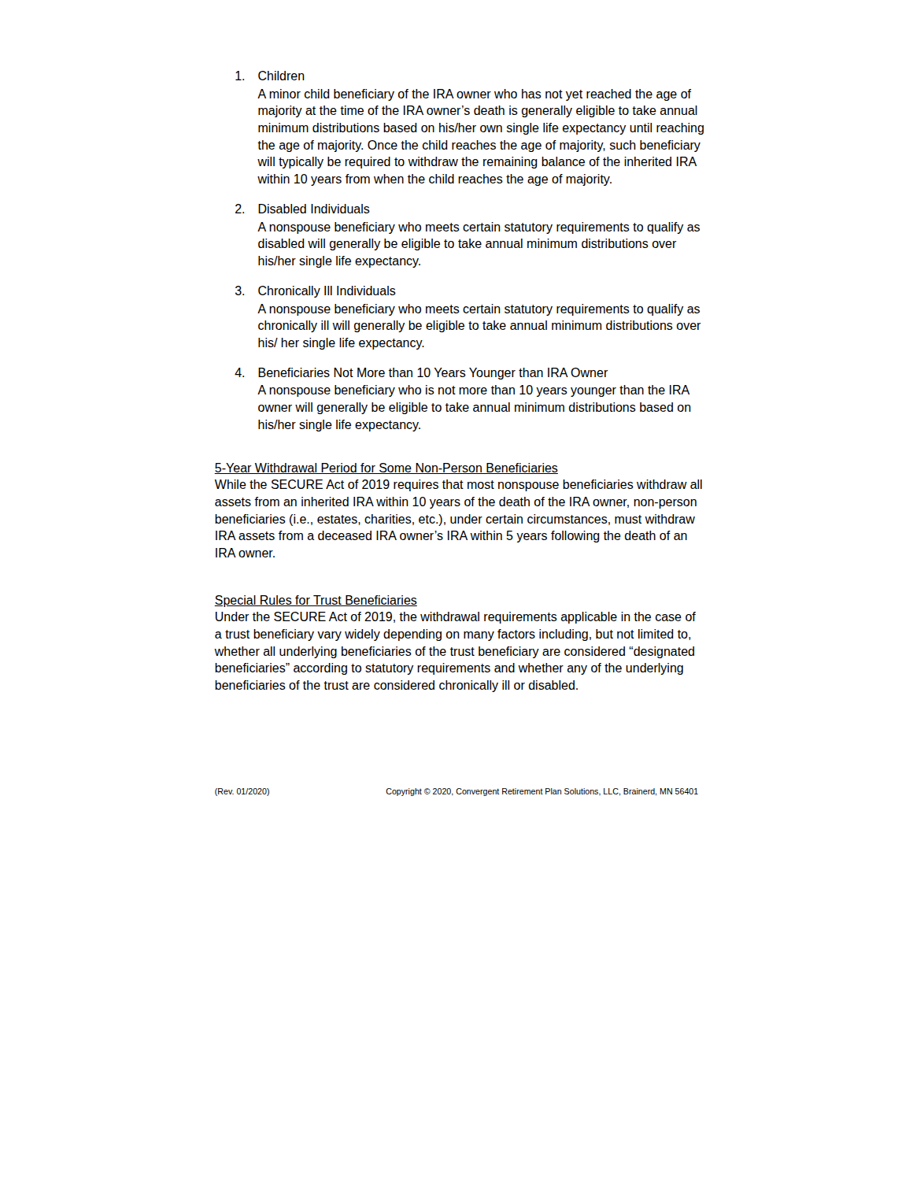Children A minor child beneficiary of the IRA owner who has not yet reached the age of majority at the time of the IRA owner’s death is generally eligible to take annual minimum distributions based on his/her own single life expectancy until reaching the age of majority. Once the child reaches the age of majority, such beneficiary will typically be required to withdraw the remaining balance of the inherited IRA within 10 years from when the child reaches the age of majority.
Disabled Individuals A nonspouse beneficiary who meets certain statutory requirements to qualify as disabled will generally be eligible to take annual minimum distributions over his/her single life expectancy.
Chronically Ill Individuals A nonspouse beneficiary who meets certain statutory requirements to qualify as chronically ill will generally be eligible to take annual minimum distributions over his/ her single life expectancy.
Beneficiaries Not More than 10 Years Younger than IRA Owner A nonspouse beneficiary who is not more than 10 years younger than the IRA owner will generally be eligible to take annual minimum distributions based on his/her single life expectancy.
5-Year Withdrawal Period for Some Non-Person Beneficiaries
While the SECURE Act of 2019 requires that most nonspouse beneficiaries withdraw all assets from an inherited IRA within 10 years of the death of the IRA owner, non-person beneficiaries (i.e., estates, charities, etc.), under certain circumstances, must withdraw IRA assets from a deceased IRA owner’s IRA within 5 years following the death of an IRA owner.
Special Rules for Trust Beneficiaries
Under the SECURE Act of 2019, the withdrawal requirements applicable in the case of a trust beneficiary vary widely depending on many factors including, but not limited to, whether all underlying beneficiaries of the trust beneficiary are considered “designated beneficiaries” according to statutory requirements and whether any of the underlying beneficiaries of the trust are considered chronically ill or disabled.
(Rev. 01/2020) Copyright © 2020, Convergent Retirement Plan Solutions, LLC, Brainerd, MN 56401